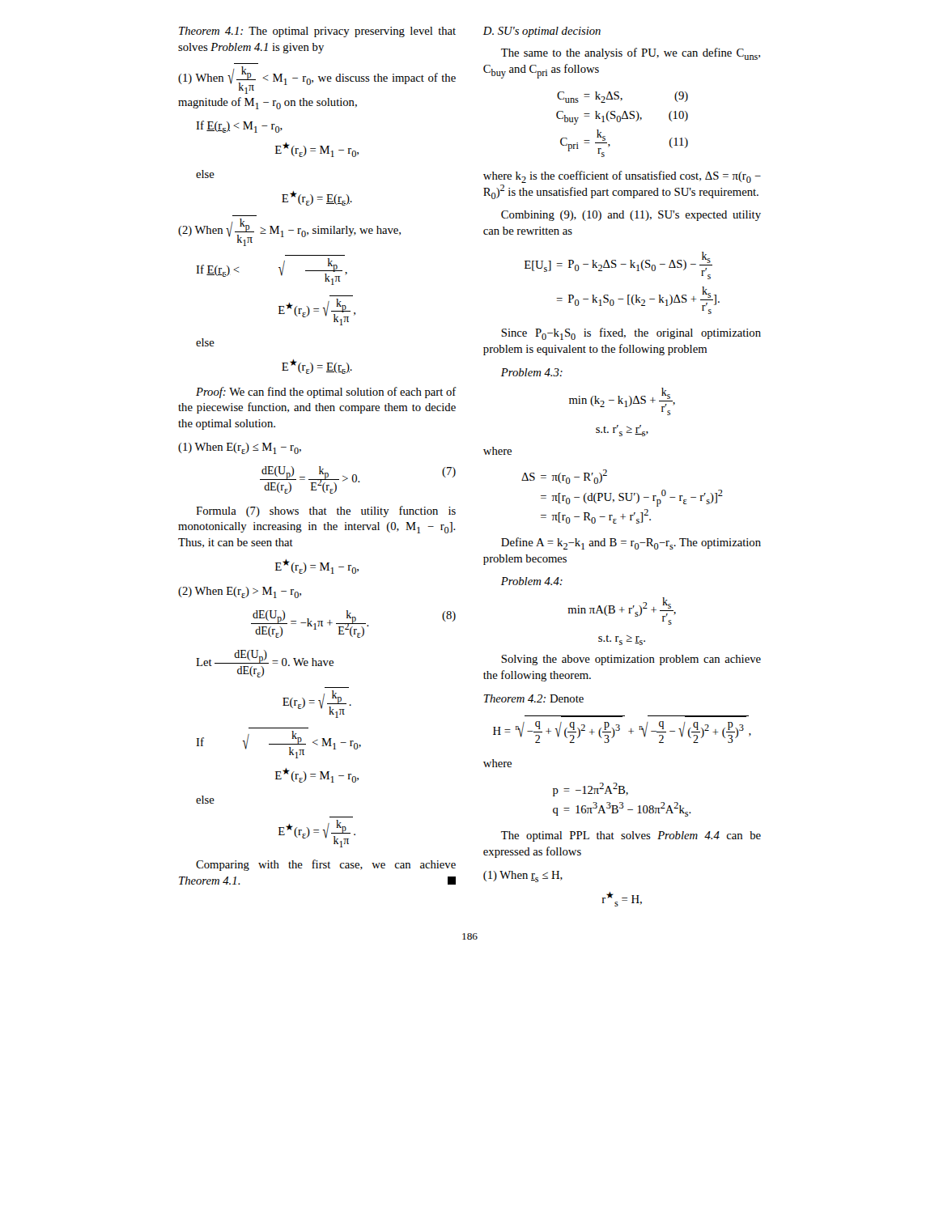Theorem 4.1: The optimal privacy preserving level that solves Problem 4.1 is given by
(1) When √kp k1π < M1 − r0, we discuss the impact of the magnitude of M1 − r0 on the solution,
If E(rε) < M1 − r0,
E★(rε) = M1 − r0,
else
E★(rε) = E(rε).
(2) When √kp k1π ≥ M1 − r0, similarly, we have,
If E(rε) < √kp k1π,
E★(rε) = √kp k1π,
else
E★(rε) = E(rε).
Proof: We can find the optimal solution of each part of the piecewise function, and then compare them to decide the optimal solution.
(1) When E(rε) ≤ M1 − r0,
(7)
dE(Up) dE(rε) = kp E2(rε) > 0.
Formula (7) shows that the utility function is monotonically increasing in the interval (0, M1 − r0]. Thus, it can be seen that
E★(rε) = M1 − r0,
(2) When E(rε) > M1 − r0,
(8)
dE(Up) dE(rε) = −k1π + kp E2(rε).
Let dE(Up) dE(rε) = 0. We have
E(rε) = √kp k1π.
If √kp k1π < M1 − r0,
E★(rε) = M1 − r0,
else
E★(rε) = √kp k1π.
Comparing with the first case, we can achieve Theorem 4.1.
D. SU's optimal decision
The same to the analysis of PU, we can define Cuns, Cbuy and Cpri as follows
Cuns
=
k2ΔS,
(9)
Cbuy
=
k1(S0ΔS),
(10)
Cpri
=
ks rs,
(11)
where k2 is the coefficient of unsatisfied cost, ΔS = π(r0 − R0)2 is the unsatisfied part compared to SU's requirement.
Combining (9), (10) and (11), SU's expected utility can be rewritten as
E[Us]
=
P0 − k2ΔS − k1(S0 − ΔS) − ks r′s
=
P0 − k1S0 − [(k2 − k1)ΔS + ks r′s].
Since P0−k1S0 is fixed, the original optimization problem is equivalent to the following problem
Problem 4.3:
min (k2 − k1)ΔS + ks r′s,
s.t. r′s ≥ r′s,
where
ΔS
=
π(r0 − R′0)2
=
π[r0 − (d(PU, SU′) − rp0 − rε − r′s)]2
=
π[r0 − R0 − rε + r′s]2.
Define A = k2−k1 and B = r0−R0−rs. The optimization problem becomes
Problem 4.4:
min πA(B + r′s)2 + ks r′s,
s.t. rs ≥ rs.
Solving the above optimization problem can achieve the following theorem.
Theorem 4.2: Denote
H = n√−q 2 + √(q 2)2 + (p 3)3 + n√−q 2 − √(q 2)2 + (p 3)3,
where
p
=
−12π2A2B,
q
=
16π3A3B3 − 108π2A2ks.
The optimal PPL that solves Problem 4.4 can be expressed as follows
(1) When rs ≤ H,
r★s = H,
186